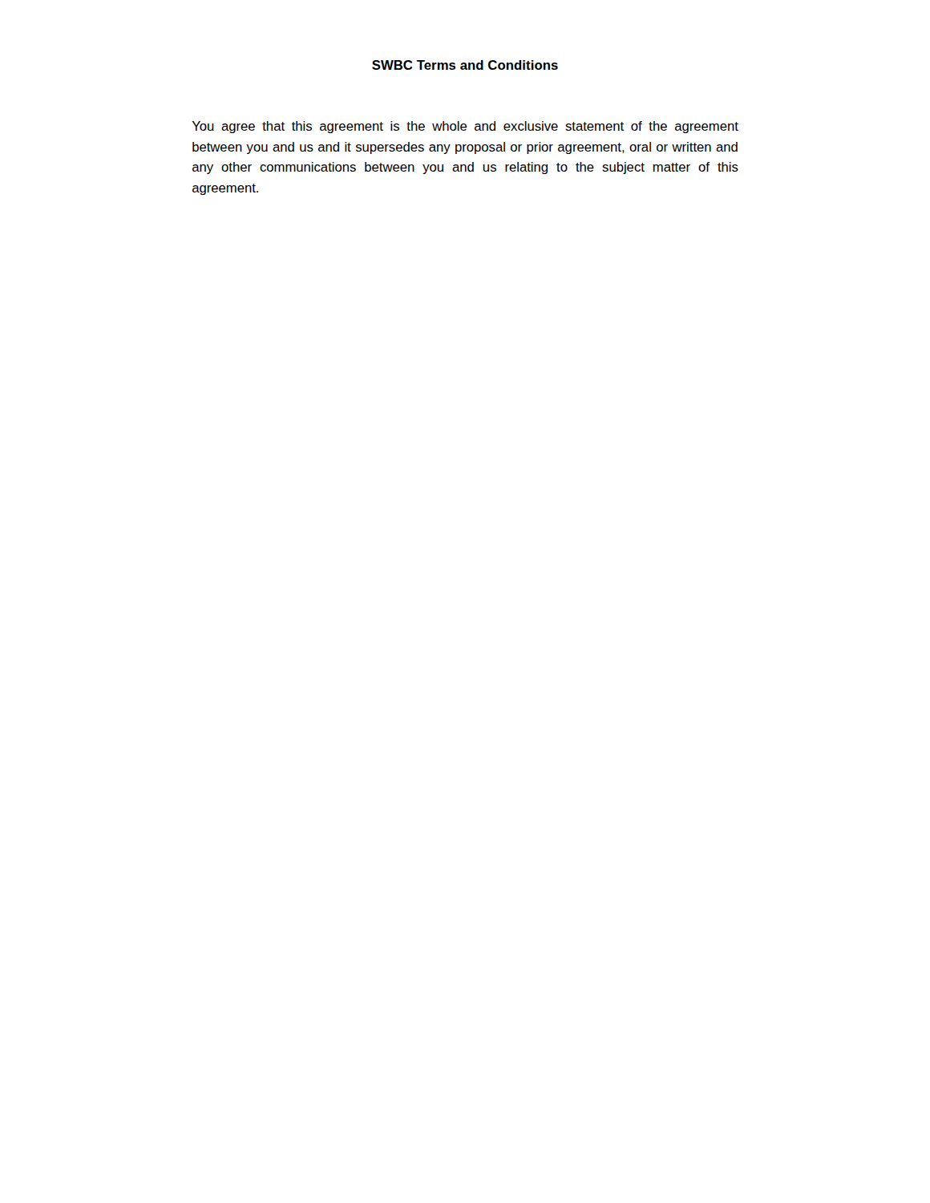SWBC Terms and Conditions
You agree that this agreement is the whole and exclusive statement of the agreement between you and us and it supersedes any proposal or prior agreement, oral or written and any other communications between you and us relating to the subject matter of this agreement.